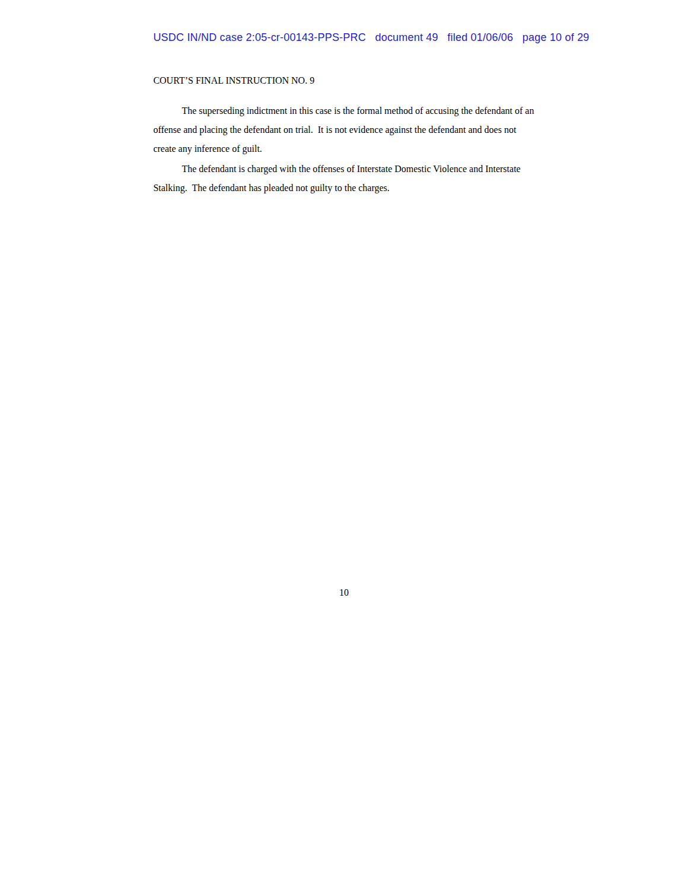USDC IN/ND case 2:05-cr-00143-PPS-PRC document 49 filed 01/06/06 page 10 of 29
COURT’S FINAL INSTRUCTION NO. 9
The superseding indictment in this case is the formal method of accusing the defendant of an offense and placing the defendant on trial. It is not evidence against the defendant and does not create any inference of guilt.
The defendant is charged with the offenses of Interstate Domestic Violence and Interstate Stalking. The defendant has pleaded not guilty to the charges.
10